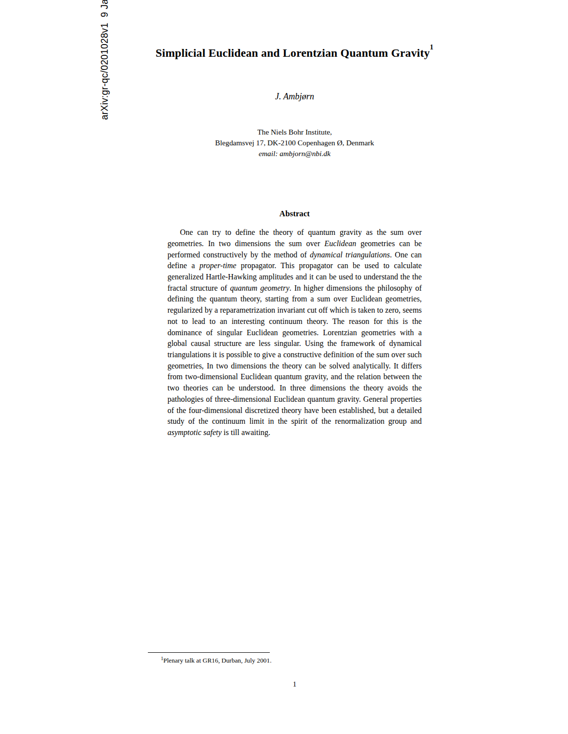arXiv:gr-qc/0201028v1 9 Jan 2002
Simplicial Euclidean and Lorentzian Quantum Gravity1
J. Ambjørn
The Niels Bohr Institute,
Blegdamsvej 17, DK-2100 Copenhagen Ø, Denmark
email: ambjorn@nbi.dk
Abstract
One can try to define the theory of quantum gravity as the sum over geometries. In two dimensions the sum over Euclidean geometries can be performed constructively by the method of dynamical triangulations. One can define a proper-time propagator. This propagator can be used to calculate generalized Hartle-Hawking amplitudes and it can be used to understand the the fractal structure of quantum geometry. In higher dimensions the philosophy of defining the quantum theory, starting from a sum over Euclidean geometries, regularized by a reparametrization invariant cut off which is taken to zero, seems not to lead to an interesting continuum theory. The reason for this is the dominance of singular Euclidean geometries. Lorentzian geometries with a global causal structure are less singular. Using the framework of dynamical triangulations it is possible to give a constructive definition of the sum over such geometries, In two dimensions the theory can be solved analytically. It differs from two-dimensional Euclidean quantum gravity, and the relation between the two theories can be understood. In three dimensions the theory avoids the pathologies of three-dimensional Euclidean quantum gravity. General properties of the four-dimensional discretized theory have been established, but a detailed study of the continuum limit in the spirit of the renormalization group and asymptotic safety is till awaiting.
1Plenary talk at GR16, Durban, July 2001.
1